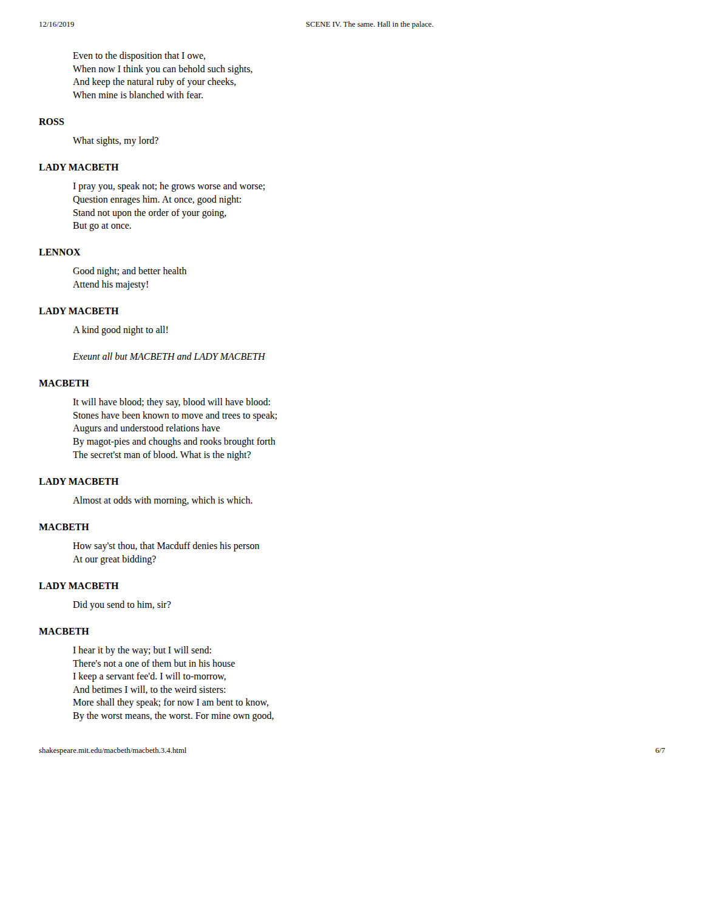12/16/2019 SCENE IV. The same. Hall in the palace.
Even to the disposition that I owe,
When now I think you can behold such sights,
And keep the natural ruby of your cheeks,
When mine is blanched with fear.
ROSS
What sights, my lord?
LADY MACBETH
I pray you, speak not; he grows worse and worse;
Question enrages him. At once, good night:
Stand not upon the order of your going,
But go at once.
LENNOX
Good night; and better health
Attend his majesty!
LADY MACBETH
A kind good night to all!
Exeunt all but MACBETH and LADY MACBETH
MACBETH
It will have blood; they say, blood will have blood:
Stones have been known to move and trees to speak;
Augurs and understood relations have
By magot-pies and choughs and rooks brought forth
The secret'st man of blood. What is the night?
LADY MACBETH
Almost at odds with morning, which is which.
MACBETH
How say'st thou, that Macduff denies his person
At our great bidding?
LADY MACBETH
Did you send to him, sir?
MACBETH
I hear it by the way; but I will send:
There's not a one of them but in his house
I keep a servant fee'd. I will to-morrow,
And betimes I will, to the weird sisters:
More shall they speak; for now I am bent to know,
By the worst means, the worst. For mine own good,
shakespeare.mit.edu/macbeth/macbeth.3.4.html 6/7